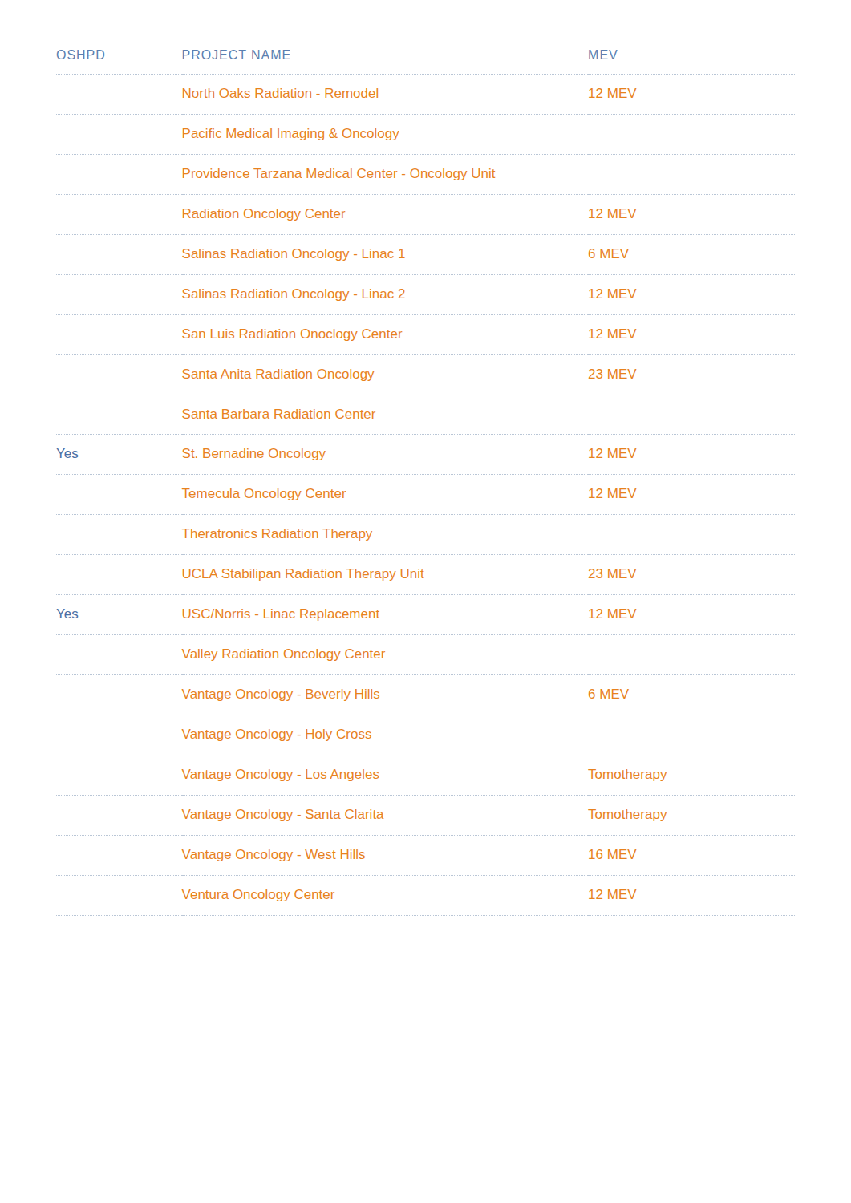| OSHPD | Project Name | MEV |
| --- | --- | --- |
| | North Oaks Radiation - Remodel | 12 MEV |
| | Pacific Medical Imaging & Oncology | |
| | Providence Tarzana Medical Center - Oncology Unit | |
| | Radiation Oncology Center | 12 MEV |
| | Salinas Radiation Oncology - Linac 1 | 6 MEV |
| | Salinas Radiation Oncology - Linac 2 | 12 MEV |
| | San Luis Radiation Onoclogy Center | 12 MEV |
| | Santa Anita Radiation Oncology | 23 MEV |
| | Santa Barbara Radiation Center | |
| Yes | St. Bernadine Oncology | 12 MEV |
| | Temecula Oncology Center | 12 MEV |
| | Theratronics Radiation Therapy | |
| | UCLA Stabilipan Radiation Therapy Unit | 23 MEV |
| Yes | USC/Norris - Linac Replacement | 12 MEV |
| | Valley Radiation Oncology Center | |
| | Vantage Oncology - Beverly Hills | 6 MEV |
| | Vantage Oncology - Holy Cross | |
| | Vantage Oncology - Los Angeles | Tomotherapy |
| | Vantage Oncology - Santa Clarita | Tomotherapy |
| | Vantage Oncology - West Hills | 16 MEV |
| | Ventura Oncology Center | 12 MEV |